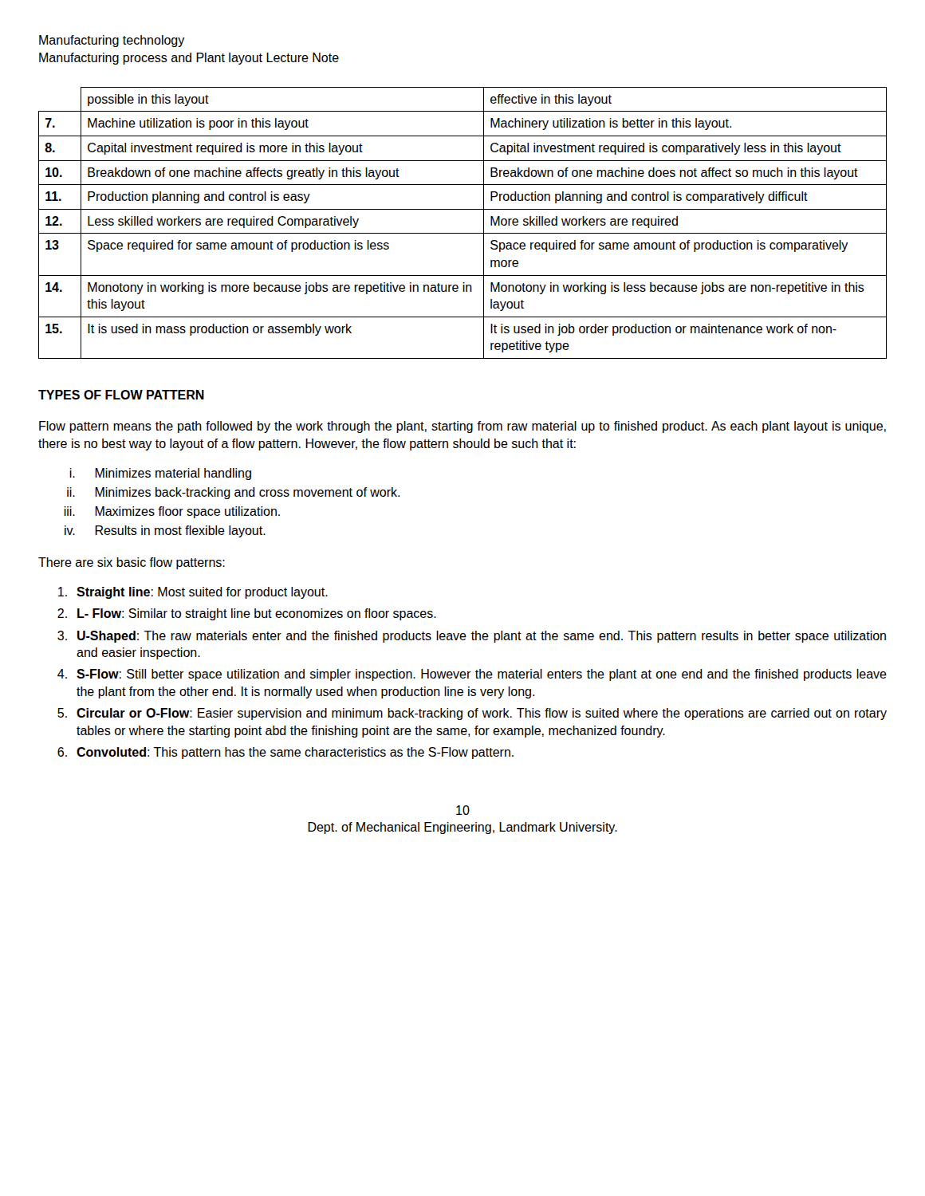Manufacturing technology
Manufacturing process and Plant layout Lecture Note
| | possible in this layout | effective in this layout |
| 7. | Machine utilization is poor in this layout | Machinery utilization is better in this layout. |
| 8. | Capital investment required is more in this layout | Capital investment required is comparatively less in this layout |
| 10. | Breakdown of one machine affects greatly in this layout | Breakdown of one machine does not affect so much in this layout |
| 11. | Production planning and control is easy | Production planning and control is comparatively difficult |
| 12. | Less skilled workers are required Comparatively | More skilled workers are required |
| 13 | Space required for same amount of production is less | Space required for same amount of production is comparatively more |
| 14. | Monotony in working is more because jobs are repetitive in nature in this layout | Monotony in working is less because jobs are non-repetitive in this layout |
| 15. | It is used in mass production or assembly work | It is used in job order production or maintenance work of non-repetitive type |
TYPES OF FLOW PATTERN
Flow pattern means the path followed by the work through the plant, starting from raw material up to finished product. As each plant layout is unique, there is no best way to layout of a flow pattern. However, the flow pattern should be such that it:
Minimizes material handling
Minimizes back-tracking and cross movement of work.
Maximizes floor space utilization.
Results in most flexible layout.
There are six basic flow patterns:
Straight line: Most suited for product layout.
L- Flow: Similar to straight line but economizes on floor spaces.
U-Shaped: The raw materials enter and the finished products leave the plant at the same end. This pattern results in better space utilization and easier inspection.
S-Flow: Still better space utilization and simpler inspection. However the material enters the plant at one end and the finished products leave the plant from the other end. It is normally used when production line is very long.
Circular or O-Flow: Easier supervision and minimum back-tracking of work. This flow is suited where the operations are carried out on rotary tables or where the starting point abd the finishing point are the same, for example, mechanized foundry.
Convoluted: This pattern has the same characteristics as the S-Flow pattern.
10
Dept. of Mechanical Engineering, Landmark University.